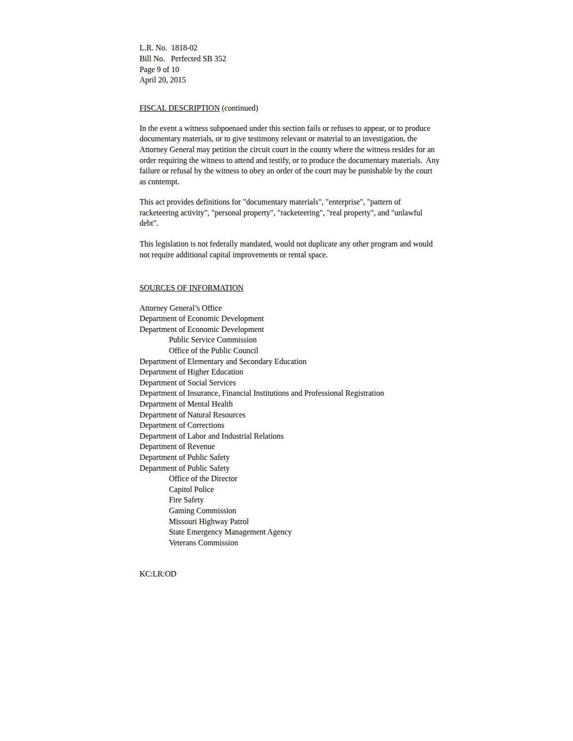L.R. No. 1818-02
Bill No. Perfected SB 352
Page 9 of 10
April 20, 2015
FISCAL DESCRIPTION (continued)
In the event a witness subpoenaed under this section fails or refuses to appear, or to produce documentary materials, or to give testimony relevant or material to an investigation, the Attorney General may petition the circuit court in the county where the witness resides for an order requiring the witness to attend and testify, or to produce the documentary materials. Any failure or refusal by the witness to obey an order of the court may be punishable by the court as contempt.
This act provides definitions for "documentary materials", "enterprise", "pattern of racketeering activity", "personal property", "racketeering", "real property", and "unlawful debt".
This legislation is not federally mandated, would not duplicate any other program and would not require additional capital improvements or rental space.
SOURCES OF INFORMATION
Attorney General’s Office
Department of Economic Development
Department of Economic Development
Public Service Commission
Office of the Public Council
Department of Elementary and Secondary Education
Department of Higher Education
Department of Social Services
Department of Insurance, Financial Institutions and Professional Registration
Department of Mental Health
Department of Natural Resources
Department of Corrections
Department of Labor and Industrial Relations
Department of Revenue
Department of Public Safety
Department of Public Safety
Office of the Director
Capitol Police
Fire Safety
Gaming Commission
Missouri Highway Patrol
State Emergency Management Agency
Veterans Commission
KC:LR:OD